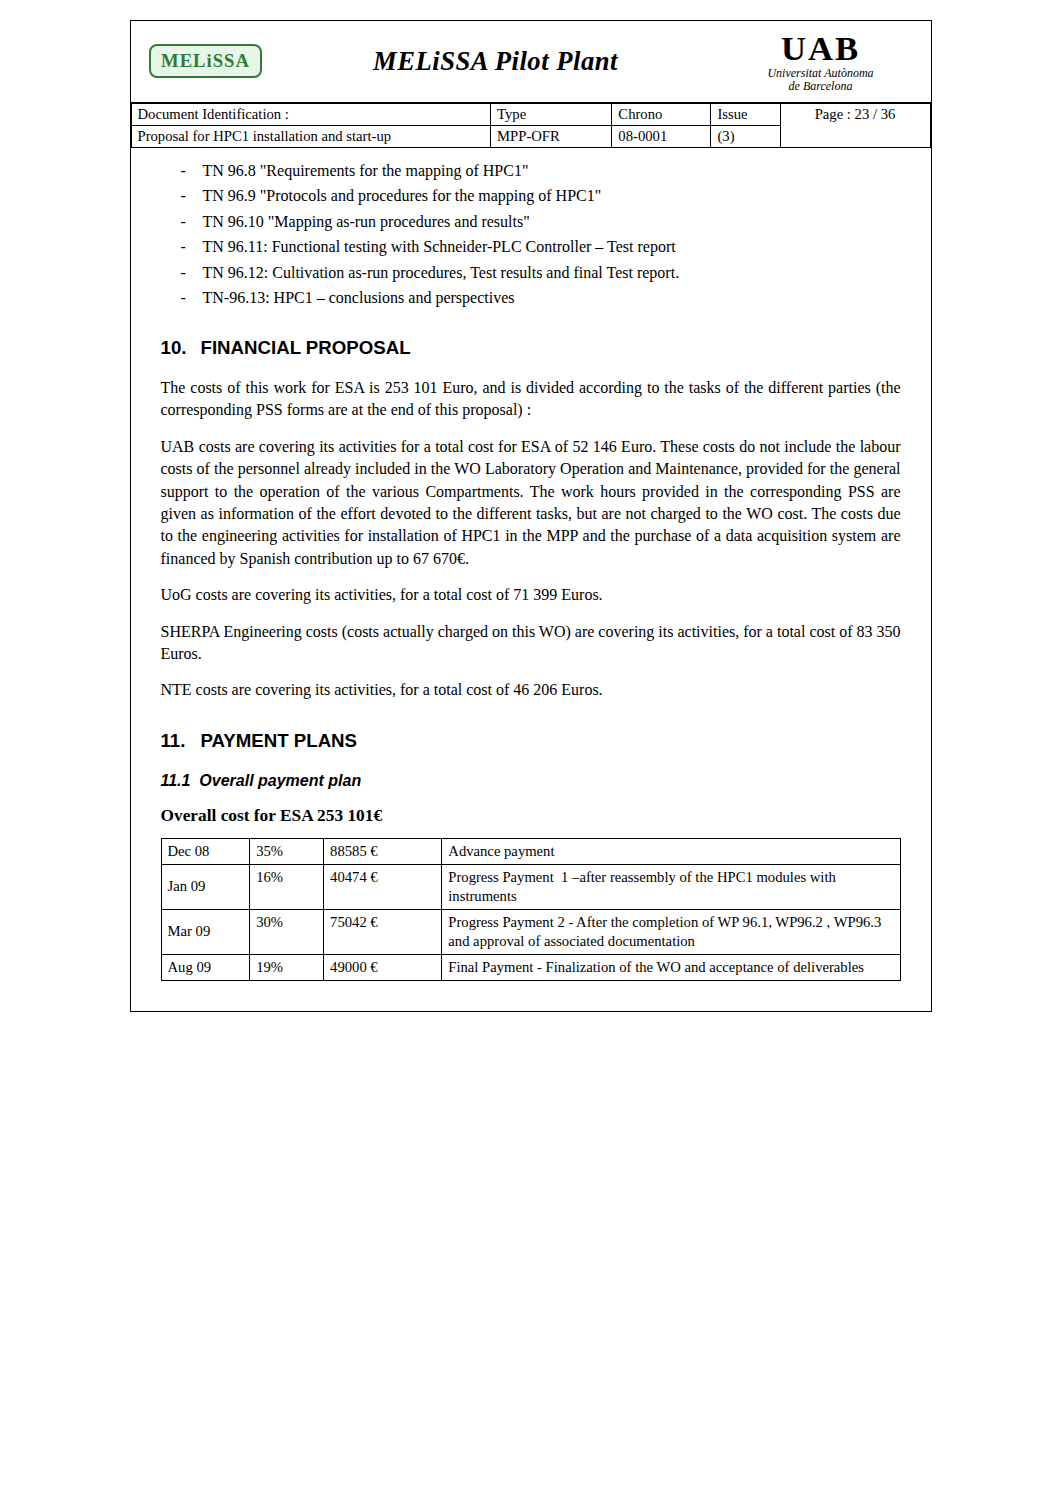MELiSSA
MELiSSA Pilot Plant
UAB
Universitat Autònoma
de Barcelona
| Document Identification : | Type | Chrono | Issue | Page : 23 / 36 |
| Proposal for HPC1 installation and start-up | MPP-OFR | 08-0001 | (3) |
TN 96.8 "Requirements for the mapping of HPC1"
TN 96.9 "Protocols and procedures for the mapping of HPC1"
TN 96.10 "Mapping as-run procedures and results"
TN 96.11: Functional testing with Schneider-PLC Controller – Test report
TN 96.12: Cultivation as-run procedures, Test results and final Test report.
TN-96.13: HPC1 – conclusions and perspectives
10. FINANCIAL PROPOSAL
The costs of this work for ESA is 253 101 Euro, and is divided according to the tasks of the different parties (the corresponding PSS forms are at the end of this proposal) :
UAB costs are covering its activities for a total cost for ESA of 52 146 Euro. These costs do not include the labour costs of the personnel already included in the WO Laboratory Operation and Maintenance, provided for the general support to the operation of the various Compartments. The work hours provided in the corresponding PSS are given as information of the effort devoted to the different tasks, but are not charged to the WO cost. The costs due to the engineering activities for installation of HPC1 in the MPP and the purchase of a data acquisition system are financed by Spanish contribution up to 67 670€.
UoG costs are covering its activities, for a total cost of 71 399 Euros.
SHERPA Engineering costs (costs actually charged on this WO) are covering its activities, for a total cost of 83 350 Euros.
NTE costs are covering its activities, for a total cost of 46 206 Euros.
11. PAYMENT PLANS
11.1 Overall payment plan
Overall cost for ESA 253 101€
| Dec 08 | 35% | 88585 € | Advance payment |
| Jan 09 | 16% | 40474 € | Progress Payment 1 –after reassembly of the HPC1 modules with instruments |
| Mar 09 | 30% | 75042 € | Progress Payment 2 - After the completion of WP 96.1, WP96.2 , WP96.3 and approval of associated documentation |
| Aug 09 | 19% | 49000 € | Final Payment - Finalization of the WO and acceptance of deliverables |